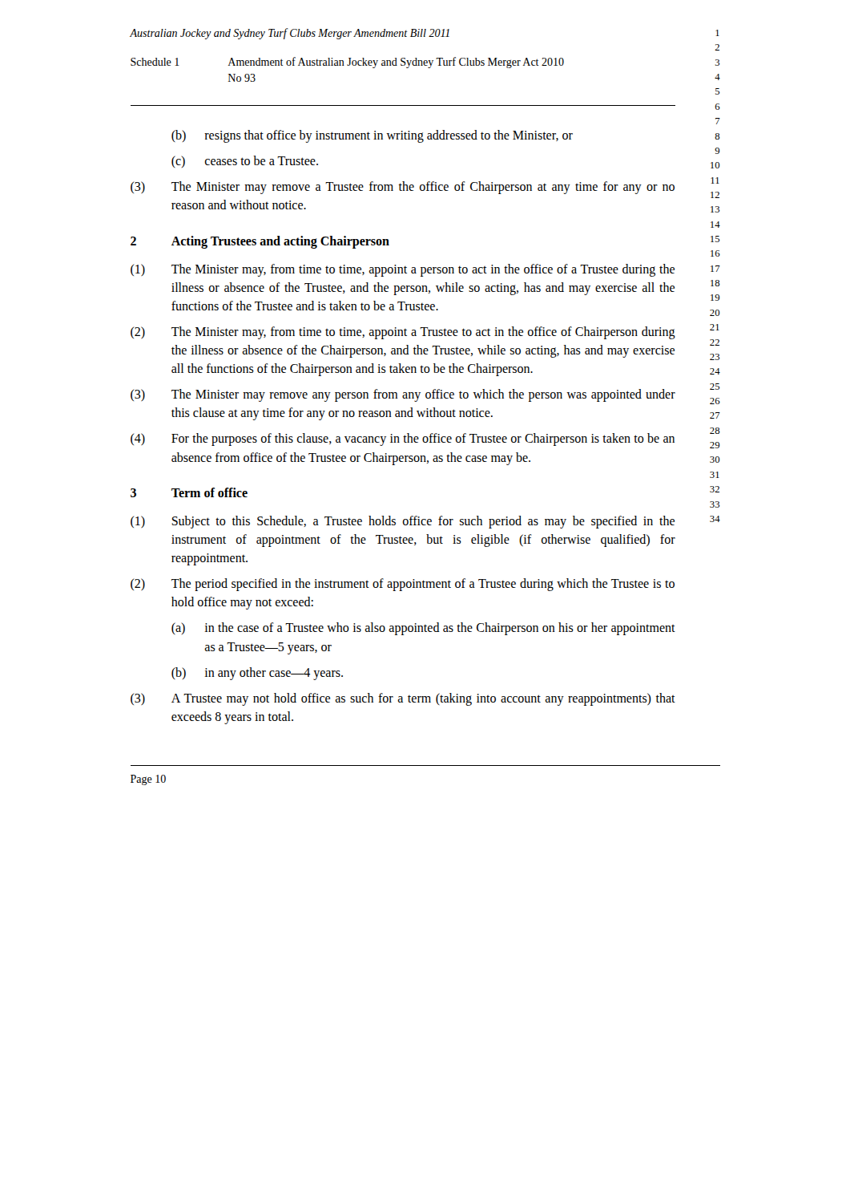Australian Jockey and Sydney Turf Clubs Merger Amendment Bill 2011
Schedule 1
Amendment of Australian Jockey and Sydney Turf Clubs Merger Act 2010
No 93
(b)
resigns that office by instrument in writing addressed to the Minister, or
(c)
ceases to be a Trustee.
(3)
The Minister may remove a Trustee from the office of Chairperson at any time for any or no reason and without notice.
2
Acting Trustees and acting Chairperson
(1)
The Minister may, from time to time, appoint a person to act in the office of a Trustee during the illness or absence of the Trustee, and the person, while so acting, has and may exercise all the functions of the Trustee and is taken to be a Trustee.
(2)
The Minister may, from time to time, appoint a Trustee to act in the office of Chairperson during the illness or absence of the Chairperson, and the Trustee, while so acting, has and may exercise all the functions of the Chairperson and is taken to be the Chairperson.
(3)
The Minister may remove any person from any office to which the person was appointed under this clause at any time for any or no reason and without notice.
(4)
For the purposes of this clause, a vacancy in the office of Trustee or Chairperson is taken to be an absence from office of the Trustee or Chairperson, as the case may be.
3
Term of office
(1)
Subject to this Schedule, a Trustee holds office for such period as may be specified in the instrument of appointment of the Trustee, but is eligible (if otherwise qualified) for reappointment.
(2)
The period specified in the instrument of appointment of a Trustee during which the Trustee is to hold office may not exceed:
(a)
in the case of a Trustee who is also appointed as the Chairperson on his or her appointment as a Trustee—5 years, or
(b)
in any other case—4 years.
(3)
A Trustee may not hold office as such for a term (taking into account any reappointments) that exceeds 8 years in total.
1 2 3 4 5 6 7 8 9 10 11 12 13 14 15 16 17 18 19 20 21 22 23 24 25 26 27 28 29 30 31 32 33 34
Page 10